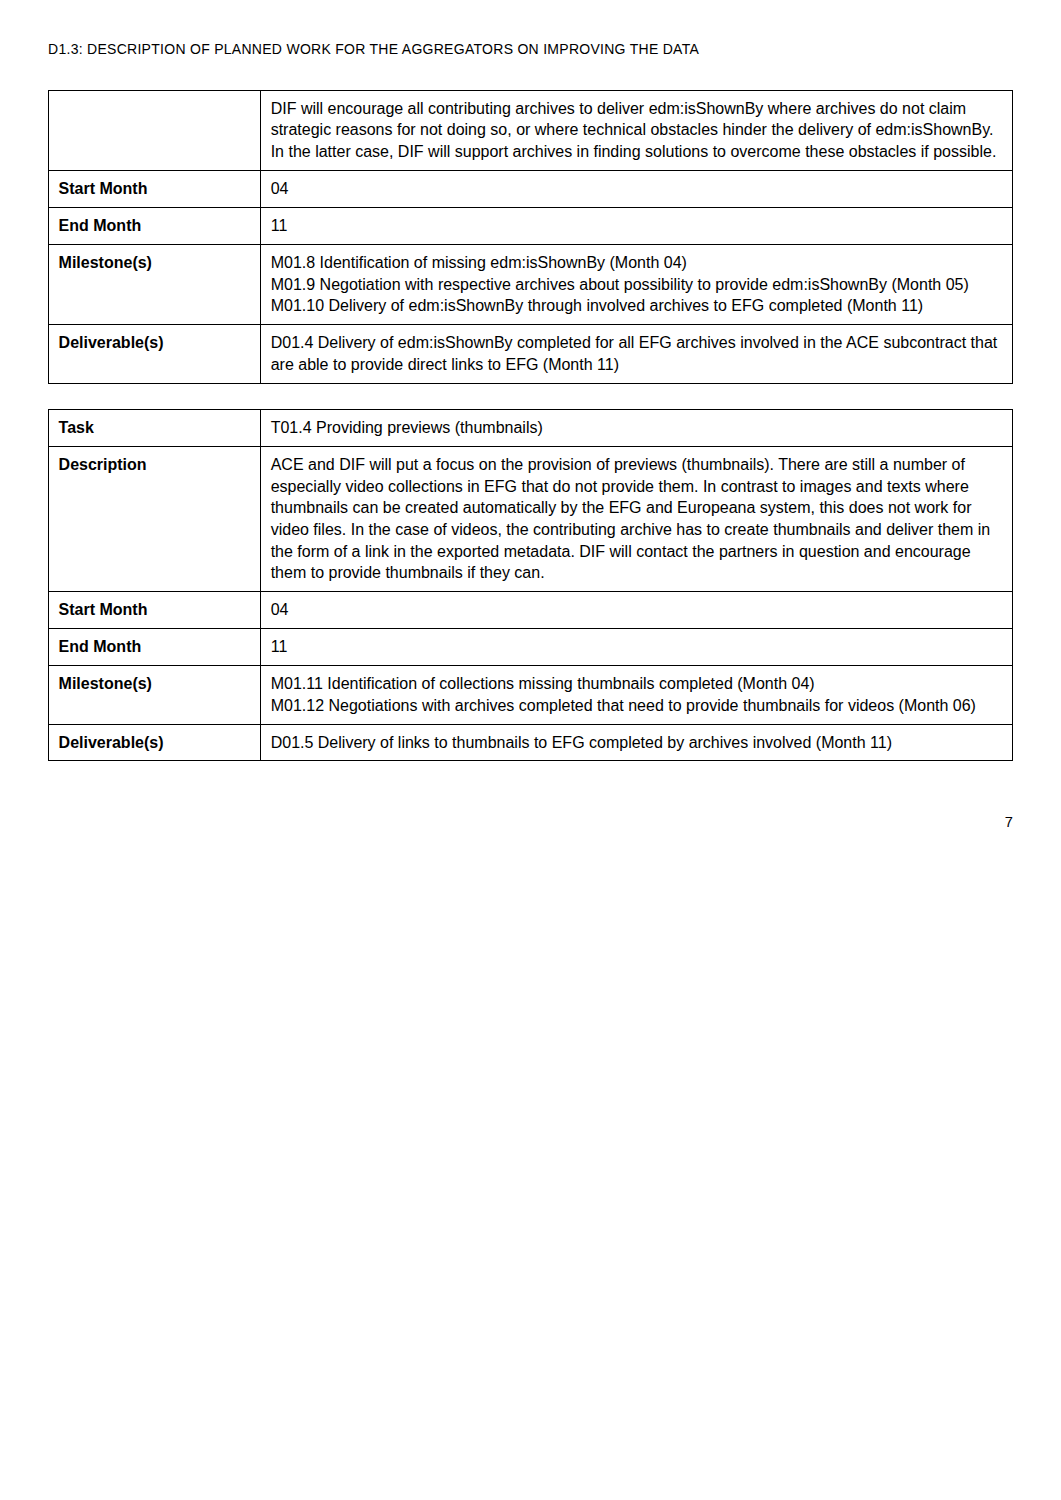D1.3: DESCRIPTION OF PLANNED WORK FOR THE AGGREGATORS ON IMPROVING THE DATA
| | DIF will encourage all contributing archives to deliver edm:isShownBy where archives do not claim strategic reasons for not doing so, or where technical obstacles hinder the delivery of edm:isShownBy. In the latter case, DIF will support archives in finding solutions to overcome these obstacles if possible. |
| Start Month | 04 |
| End Month | 11 |
| Milestone(s) | M01.8 Identification of missing edm:isShownBy (Month 04) M01.9 Negotiation with respective archives about possibility to provide edm:isShownBy (Month 05) M01.10 Delivery of edm:isShownBy through involved archives to EFG completed (Month 11) |
| Deliverable(s) | D01.4 Delivery of edm:isShownBy completed for all EFG archives involved in the ACE subcontract that are able to provide direct links to EFG (Month 11) |
| Task | T01.4 Providing previews (thumbnails) |
| Description | ACE and DIF will put a focus on the provision of previews (thumbnails). There are still a number of especially video collections in EFG that do not provide them. In contrast to images and texts where thumbnails can be created automatically by the EFG and Europeana system, this does not work for video files. In the case of videos, the contributing archive has to create thumbnails and deliver them in the form of a link in the exported metadata. DIF will contact the partners in question and encourage them to provide thumbnails if they can. |
| Start Month | 04 |
| End Month | 11 |
| Milestone(s) | M01.11 Identification of collections missing thumbnails completed (Month 04) M01.12 Negotiations with archives completed that need to provide thumbnails for videos (Month 06) |
| Deliverable(s) | D01.5 Delivery of links to thumbnails to EFG completed by archives involved (Month 11) |
7